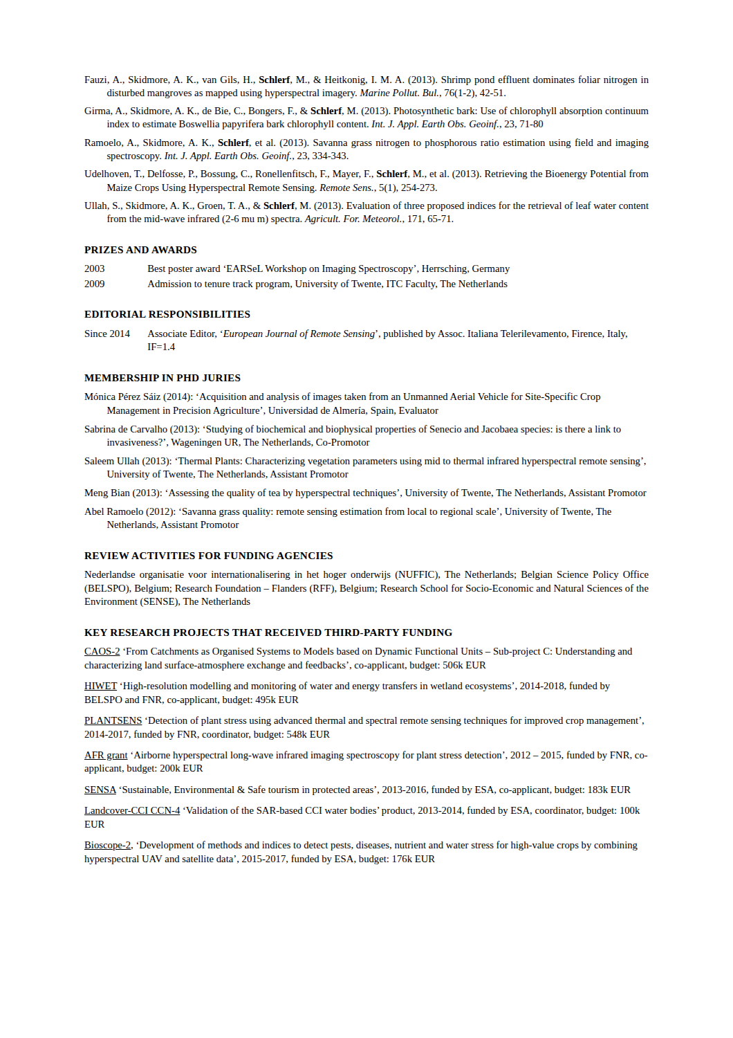Fauzi, A., Skidmore, A. K., van Gils, H., Schlerf, M., & Heitkonig, I. M. A. (2013). Shrimp pond effluent dominates foliar nitrogen in disturbed mangroves as mapped using hyperspectral imagery. Marine Pollut. Bul., 76(1-2), 42-51.
Girma, A., Skidmore, A. K., de Bie, C., Bongers, F., & Schlerf, M. (2013). Photosynthetic bark: Use of chlorophyll absorption continuum index to estimate Boswellia papyrifera bark chlorophyll content. Int. J. Appl. Earth Obs. Geoinf., 23, 71-80
Ramoelo, A., Skidmore, A. K., Schlerf, et al. (2013). Savanna grass nitrogen to phosphorous ratio estimation using field and imaging spectroscopy. Int. J. Appl. Earth Obs. Geoinf., 23, 334-343.
Udelhoven, T., Delfosse, P., Bossung, C., Ronellenfitsch, F., Mayer, F., Schlerf, M., et al. (2013). Retrieving the Bioenergy Potential from Maize Crops Using Hyperspectral Remote Sensing. Remote Sens., 5(1), 254-273.
Ullah, S., Skidmore, A. K., Groen, T. A., & Schlerf, M. (2013). Evaluation of three proposed indices for the retrieval of leaf water content from the mid-wave infrared (2-6 mu m) spectra. Agricult. For. Meteorol., 171, 65-71.
Prizes and Awards
2003
Best poster award ‘EARSeL Workshop on Imaging Spectroscopy’, Herrsching, Germany
2009
Admission to tenure track program, University of Twente, ITC Faculty, The Netherlands
Editorial Responsibilities
Since 2014
Associate Editor, ‘European Journal of Remote Sensing’, published by Assoc. Italiana Telerilevamento, Firence, Italy, IF=1.4
Membership in PhD Juries
Mónica Pérez Sáiz (2014): ‘Acquisition and analysis of images taken from an Unmanned Aerial Vehicle for Site-Specific Crop Management in Precision Agriculture’, Universidad de Almería, Spain, Evaluator
Sabrina de Carvalho (2013): ‘Studying of biochemical and biophysical properties of Senecio and Jacobaea species: is there a link to invasiveness?’, Wageningen UR, The Netherlands, Co-Promotor
Saleem Ullah (2013): ‘Thermal Plants: Characterizing vegetation parameters using mid to thermal infrared hyperspectral remote sensing’, University of Twente, The Netherlands, Assistant Promotor
Meng Bian (2013): ‘Assessing the quality of tea by hyperspectral techniques’, University of Twente, The Netherlands, Assistant Promotor
Abel Ramoelo (2012): ‘Savanna grass quality: remote sensing estimation from local to regional scale’, University of Twente, The Netherlands, Assistant Promotor
Review Activities for Funding Agencies
Nederlandse organisatie voor internationalisering in het hoger onderwijs (NUFFIC), The Netherlands; Belgian Science Policy Office (BELSPO), Belgium; Research Foundation – Flanders (RFF), Belgium; Research School for Socio-Economic and Natural Sciences of the Environment (SENSE), The Netherlands
Key Research Projects that Received Third-Party Funding
CAOS-2 ‘From Catchments as Organised Systems to Models based on Dynamic Functional Units – Sub-project C: Understanding and characterizing land surface-atmosphere exchange and feedbacks’, co-applicant, budget: 506k EUR
HIWET ‘High-resolution modelling and monitoring of water and energy transfers in wetland ecosystems’, 2014-2018, funded by BELSPO and FNR, co-applicant, budget: 495k EUR
PLANTSENS ‘Detection of plant stress using advanced thermal and spectral remote sensing techniques for improved crop management’, 2014-2017, funded by FNR, coordinator, budget: 548k EUR
AFR grant ‘Airborne hyperspectral long-wave infrared imaging spectroscopy for plant stress detection’, 2012 – 2015, funded by FNR, co-applicant, budget: 200k EUR
SENSA ‘Sustainable, Environmental & Safe tourism in protected areas’, 2013-2016, funded by ESA, co-applicant, budget: 183k EUR
Landcover-CCI CCN-4 ‘Validation of the SAR-based CCI water bodies’ product, 2013-2014, funded by ESA, coordinator, budget: 100k EUR
Bioscope-2, ‘Development of methods and indices to detect pests, diseases, nutrient and water stress for high-value crops by combining hyperspectral UAV and satellite data’, 2015-2017, funded by ESA, budget: 176k EUR